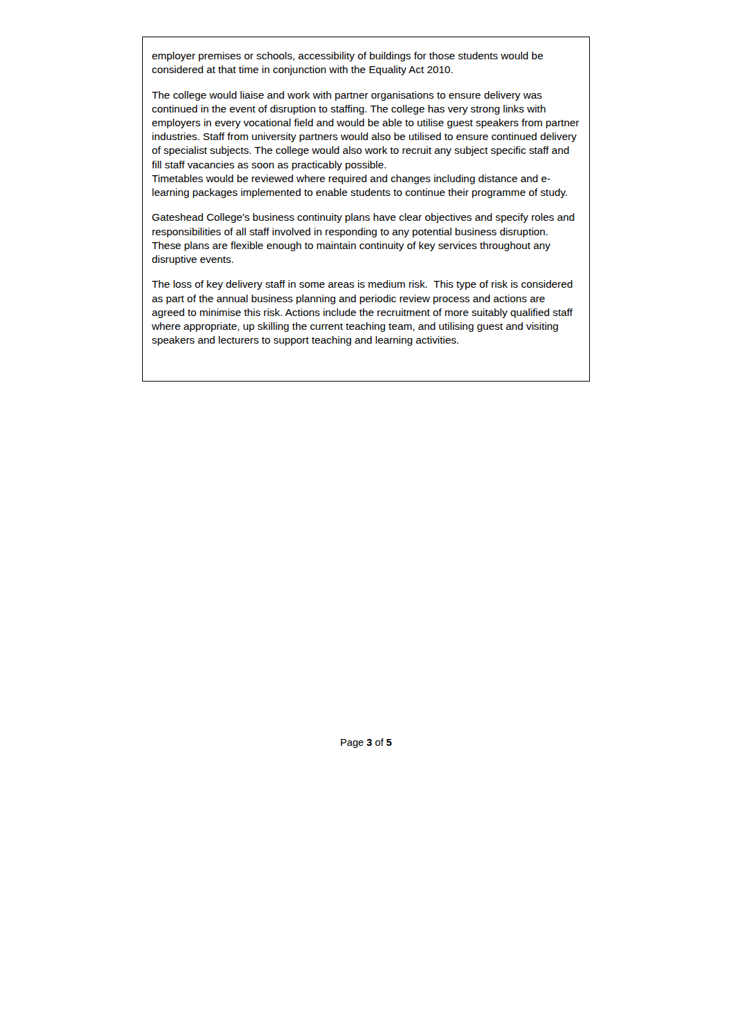employer premises or schools, accessibility of buildings for those students would be considered at that time in conjunction with the Equality Act 2010.
The college would liaise and work with partner organisations to ensure delivery was continued in the event of disruption to staffing. The college has very strong links with employers in every vocational field and would be able to utilise guest speakers from partner industries. Staff from university partners would also be utilised to ensure continued delivery of specialist subjects. The college would also work to recruit any subject specific staff and fill staff vacancies as soon as practicably possible.
Timetables would be reviewed where required and changes including distance and e-learning packages implemented to enable students to continue their programme of study.
Gateshead College's business continuity plans have clear objectives and specify roles and responsibilities of all staff involved in responding to any potential business disruption. These plans are flexible enough to maintain continuity of key services throughout any disruptive events.
The loss of key delivery staff in some areas is medium risk. This type of risk is considered as part of the annual business planning and periodic review process and actions are agreed to minimise this risk. Actions include the recruitment of more suitably qualified staff where appropriate, up skilling the current teaching team, and utilising guest and visiting speakers and lecturers to support teaching and learning activities.
Page 3 of 5